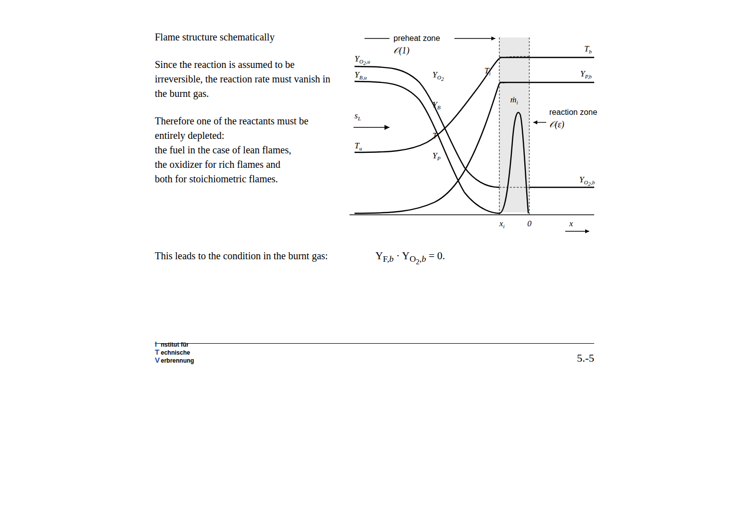Flame structure schematically
Since the reaction is assumed to be irreversible, the reaction rate must vanish in the burnt gas.
Therefore one of the reactants must be entirely depleted:
the fuel in the case of lean flames,
the oxidizer for rich flames and
both for stoichiometric flames.
This leads to the condition in the burnt gas: YF,b · YO2,b = 0.
preheat zone 𝒪(1) reaction zone 𝒪(ε) Tb YP,b YO2,b YO2,u YO2 YB,u YB Tu T Ti YP ṁi sL xi 0 x
I T V nstitut für echnische erbrennung
5.-5